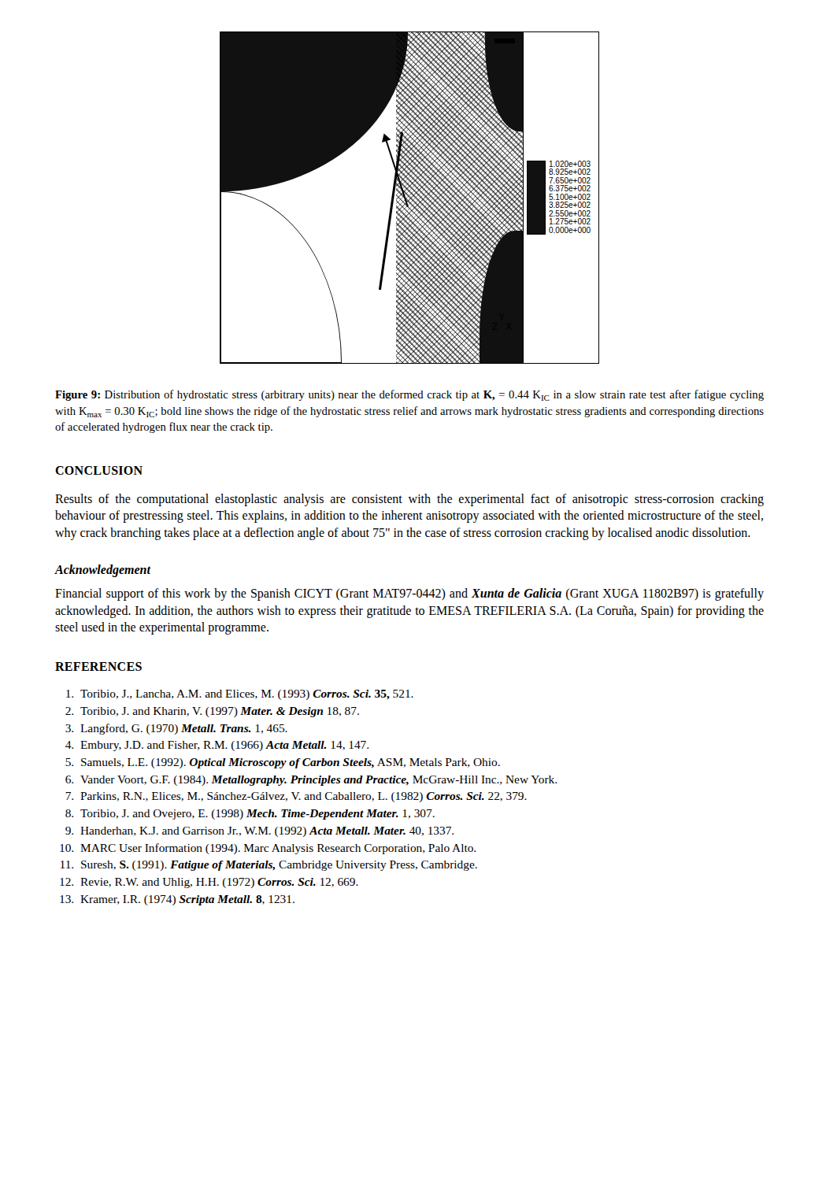Y Z X
1.020e+003 8.925e+002 7.650e+002 6.375e+002 5.100e+002 3.825e+002 2.550e+002 1.275e+002 0.000e+000
Figure 9: Distribution of hydrostatic stress (arbitrary units) near the deformed crack tip at K, = 0.44 KIC in a slow strain rate test after fatigue cycling with Kmax = 0.30 KIC; bold line shows the ridge of the hydrostatic stress relief and arrows mark hydrostatic stress gradients and corresponding directions of accelerated hydrogen flux near the crack tip.
CONCLUSION
Results of the computational elastoplastic analysis are consistent with the experimental fact of anisotropic stress-corrosion cracking behaviour of prestressing steel. This explains, in addition to the inherent anisotropy associated with the oriented microstructure of the steel, why crack branching takes place at a deflection angle of about 75" in the case of stress corrosion cracking by localised anodic dissolution.
Acknowledgement
Financial support of this work by the Spanish CICYT (Grant MAT97-0442) and Xunta de Galicia (Grant XUGA 11802B97) is gratefully acknowledged. In addition, the authors wish to express their gratitude to EMESA TREFILERIA S.A. (La Coruña, Spain) for providing the steel used in the experimental programme.
REFERENCES
Toribio, J., Lancha, A.M. and Elices, M. (1993) Corros. Sci. 35, 521.
Toribio, J. and Kharin, V. (1997) Mater. & Design 18, 87.
Langford, G. (1970) Metall. Trans. 1, 465.
Embury, J.D. and Fisher, R.M. (1966) Acta Metall. 14, 147.
Samuels, L.E. (1992). Optical Microscopy of Carbon Steels, ASM, Metals Park, Ohio.
Vander Voort, G.F. (1984). Metallography. Principles and Practice, McGraw-Hill Inc., New York.
Parkins, R.N., Elices, M., Sánchez-Gálvez, V. and Caballero, L. (1982) Corros. Sci. 22, 379.
Toribio, J. and Ovejero, E. (1998) Mech. Time-Dependent Mater. 1, 307.
Handerhan, K.J. and Garrison Jr., W.M. (1992) Acta Metall. Mater. 40, 1337.
MARC User Information (1994). Marc Analysis Research Corporation, Palo Alto.
Suresh, S. (1991). Fatigue of Materials, Cambridge University Press, Cambridge.
Revie, R.W. and Uhlig, H.H. (1972) Corros. Sci. 12, 669.
Kramer, I.R. (1974) Scripta Metall. 8, 1231.